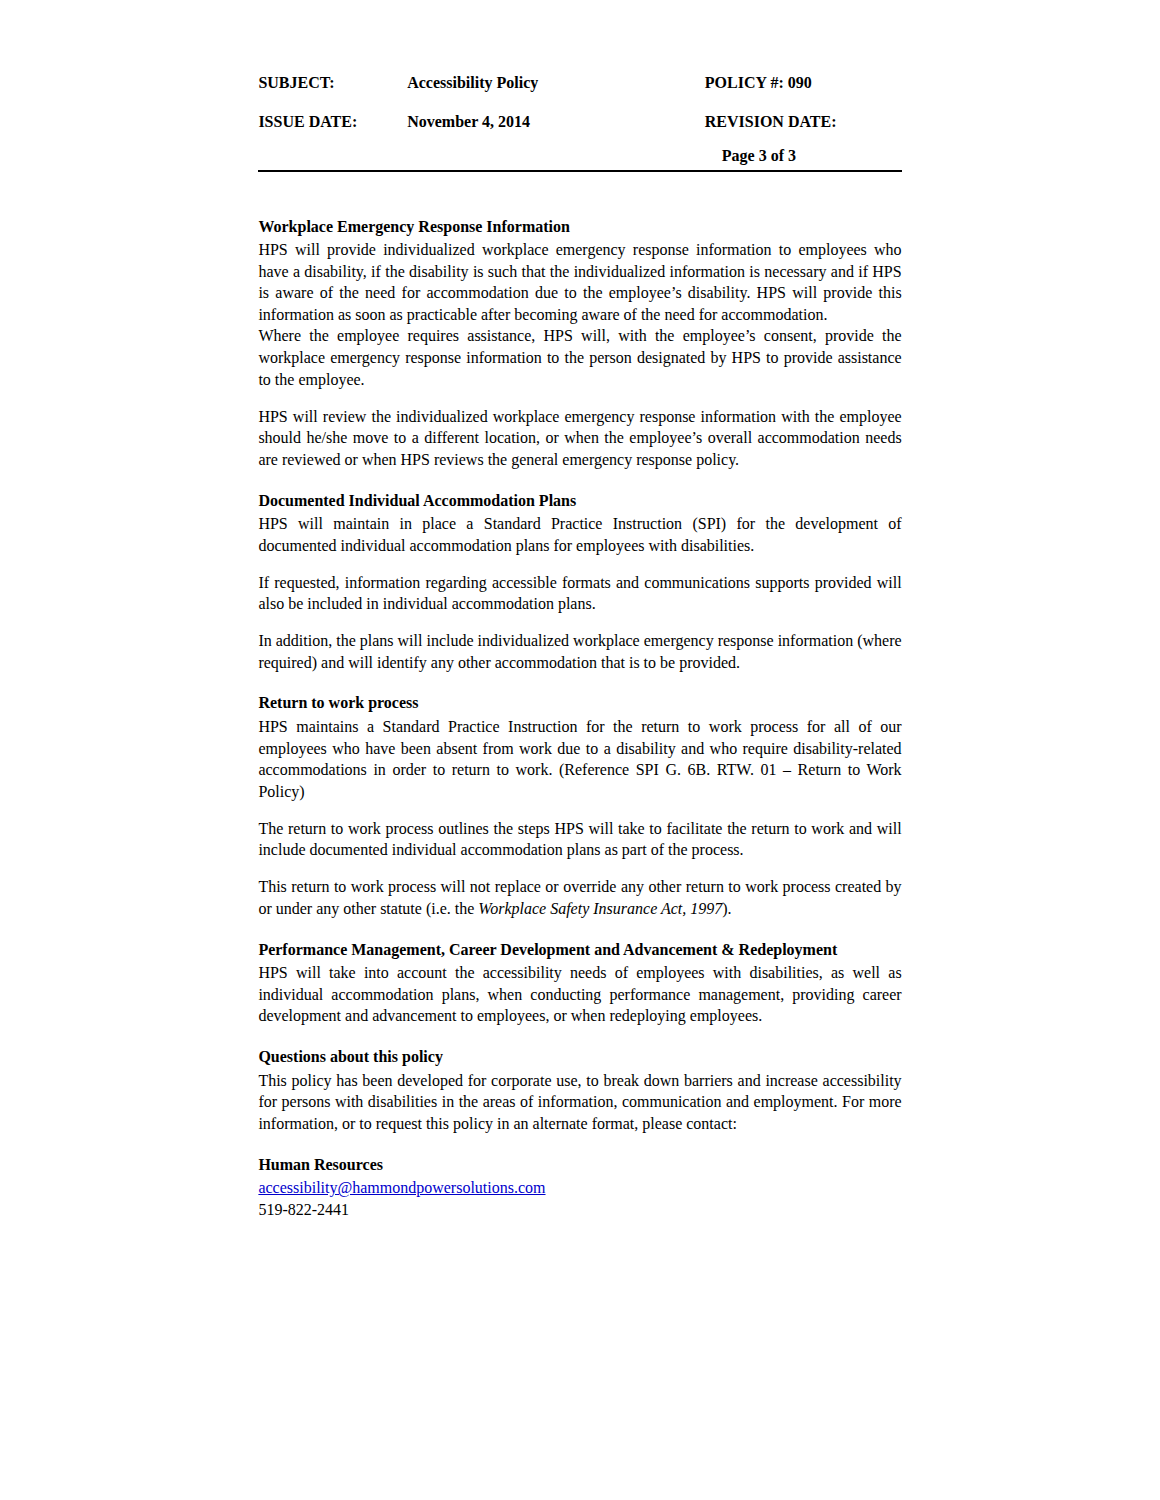| SUBJECT: | Accessibility Policy | POLICY #: 090 |
| ISSUE DATE: | November 4, 2014 | REVISION DATE: |
Page 3 of 3
Workplace Emergency Response Information
HPS will provide individualized workplace emergency response information to employees who have a disability, if the disability is such that the individualized information is necessary and if HPS is aware of the need for accommodation due to the employee’s disability. HPS will provide this information as soon as practicable after becoming aware of the need for accommodation.
Where the employee requires assistance, HPS will, with the employee’s consent, provide the workplace emergency response information to the person designated by HPS to provide assistance to the employee.
HPS will review the individualized workplace emergency response information with the employee should he/she move to a different location, or when the employee’s overall accommodation needs are reviewed or when HPS reviews the general emergency response policy.
Documented Individual Accommodation Plans
HPS will maintain in place a Standard Practice Instruction (SPI) for the development of documented individual accommodation plans for employees with disabilities.
If requested, information regarding accessible formats and communications supports provided will also be included in individual accommodation plans.
In addition, the plans will include individualized workplace emergency response information (where required) and will identify any other accommodation that is to be provided.
Return to work process
HPS maintains a Standard Practice Instruction for the return to work process for all of our employees who have been absent from work due to a disability and who require disability-related accommodations in order to return to work. (Reference SPI G. 6B. RTW. 01 – Return to Work Policy)
The return to work process outlines the steps HPS will take to facilitate the return to work and will include documented individual accommodation plans as part of the process.
This return to work process will not replace or override any other return to work process created by or under any other statute (i.e. the Workplace Safety Insurance Act, 1997).
Performance Management, Career Development and Advancement & Redeployment
HPS will take into account the accessibility needs of employees with disabilities, as well as individual accommodation plans, when conducting performance management, providing career development and advancement to employees, or when redeploying employees.
Questions about this policy
This policy has been developed for corporate use, to break down barriers and increase accessibility for persons with disabilities in the areas of information, communication and employment. For more information, or to request this policy in an alternate format, please contact:
Human Resources
accessibility@hammondpowersolutions.com
519-822-2441